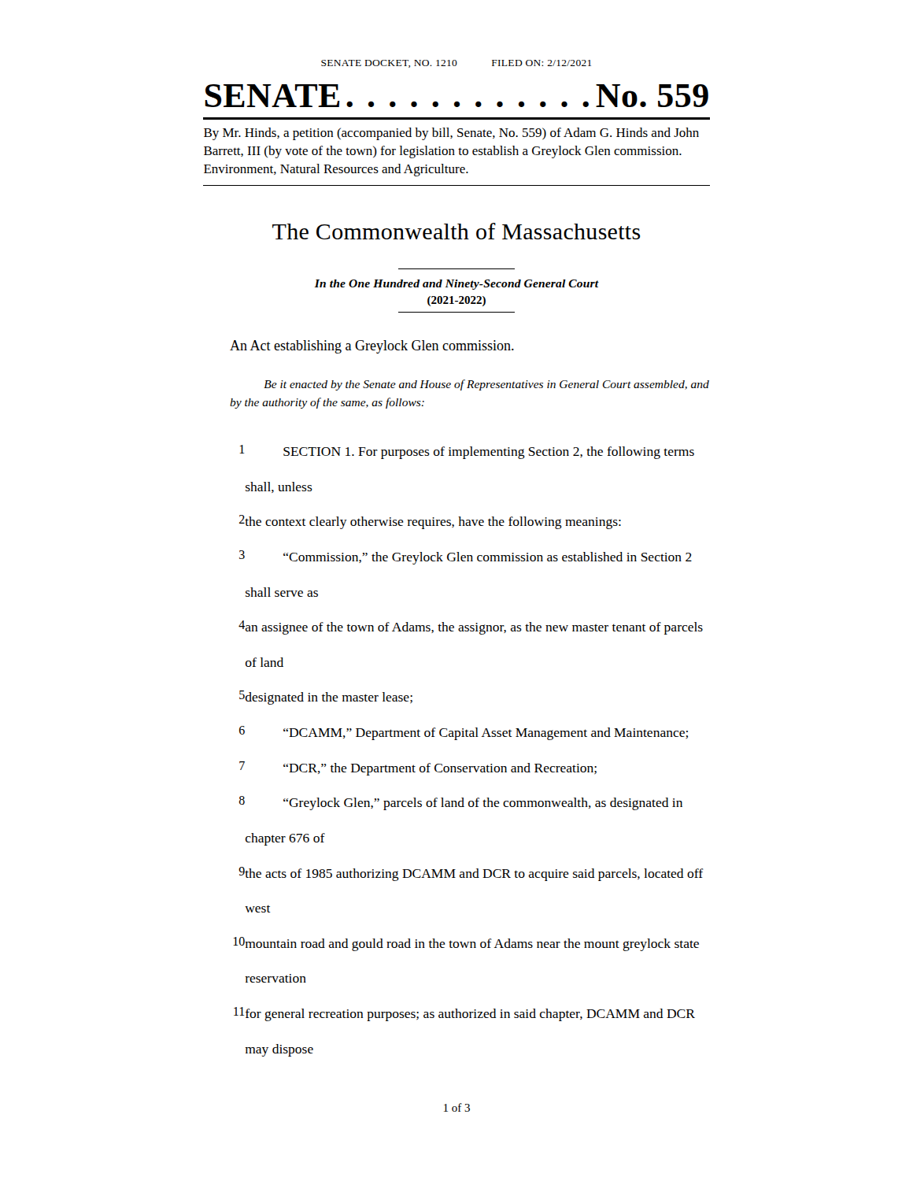SENATE DOCKET, NO. 1210 FILED ON: 2/12/2021
SENATE . . . . . . . . . . . . . . . No. 559
By Mr. Hinds, a petition (accompanied by bill, Senate, No. 559) of Adam G. Hinds and John Barrett, III (by vote of the town) for legislation to establish a Greylock Glen commission. Environment, Natural Resources and Agriculture.
The Commonwealth of Massachusetts
In the One Hundred and Ninety-Second General Court
(2021-2022)
An Act establishing a Greylock Glen commission.
Be it enacted by the Senate and House of Representatives in General Court assembled, and by the authority of the same, as follows:
| 1 | SECTION 1. For purposes of implementing Section 2, the following terms shall, unless |
| 2 | the context clearly otherwise requires, have the following meanings: |
| 3 | “Commission,” the Greylock Glen commission as established in Section 2 shall serve as |
| 4 | an assignee of the town of Adams, the assignor, as the new master tenant of parcels of land |
| 5 | designated in the master lease; |
| 6 | “DCAMM,” Department of Capital Asset Management and Maintenance; |
| 7 | “DCR,” the Department of Conservation and Recreation; |
| 8 | “Greylock Glen,” parcels of land of the commonwealth, as designated in chapter 676 of |
| 9 | the acts of 1985 authorizing DCAMM and DCR to acquire said parcels, located off west |
| 10 | mountain road and gould road in the town of Adams near the mount greylock state reservation |
| 11 | for general recreation purposes; as authorized in said chapter, DCAMM and DCR may dispose |
1 of 3